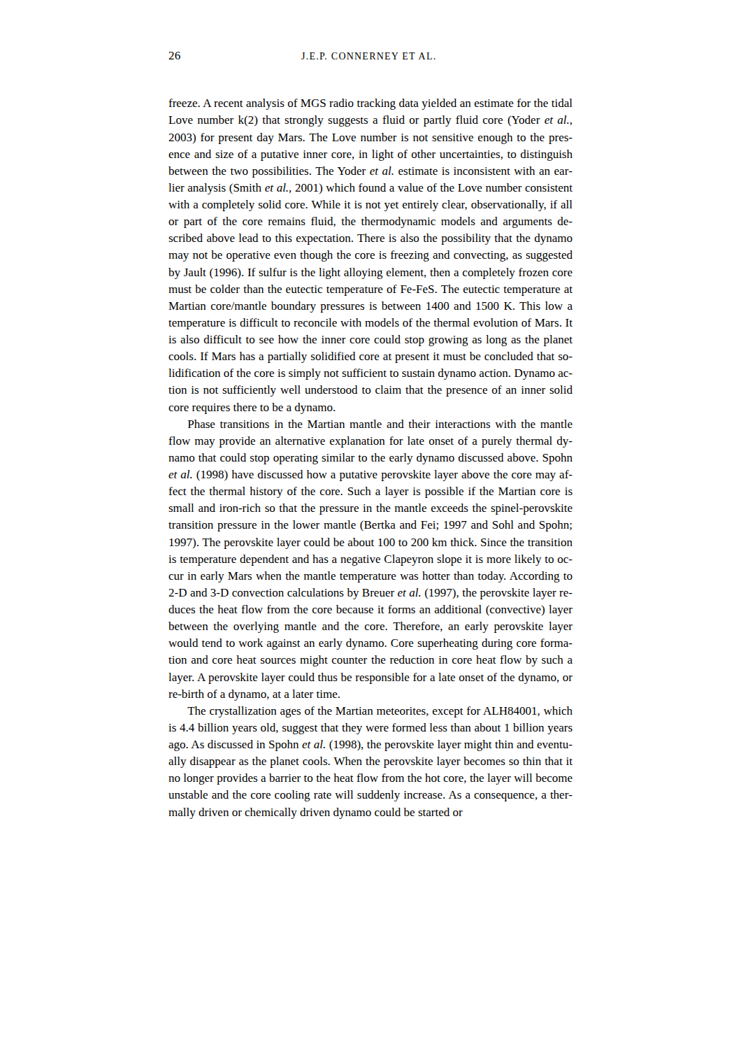26 J.E.P. Connerney et al.
freeze. A recent analysis of MGS radio tracking data yielded an estimate for the tidal Love number k(2) that strongly suggests a fluid or partly fluid core (Yoder et al., 2003) for present day Mars. The Love number is not sensitive enough to the presence and size of a putative inner core, in light of other uncertainties, to distinguish between the two possibilities. The Yoder et al. estimate is inconsistent with an earlier analysis (Smith et al., 2001) which found a value of the Love number consistent with a completely solid core. While it is not yet entirely clear, observationally, if all or part of the core remains fluid, the thermodynamic models and arguments described above lead to this expectation. There is also the possibility that the dynamo may not be operative even though the core is freezing and convecting, as suggested by Jault (1996). If sulfur is the light alloying element, then a completely frozen core must be colder than the eutectic temperature of Fe-FeS. The eutectic temperature at Martian core/mantle boundary pressures is between 1400 and 1500 K. This low a temperature is difficult to reconcile with models of the thermal evolution of Mars. It is also difficult to see how the inner core could stop growing as long as the planet cools. If Mars has a partially solidified core at present it must be concluded that solidification of the core is simply not sufficient to sustain dynamo action. Dynamo action is not sufficiently well understood to claim that the presence of an inner solid core requires there to be a dynamo.
Phase transitions in the Martian mantle and their interactions with the mantle flow may provide an alternative explanation for late onset of a purely thermal dynamo that could stop operating similar to the early dynamo discussed above. Spohn et al. (1998) have discussed how a putative perovskite layer above the core may affect the thermal history of the core. Such a layer is possible if the Martian core is small and iron-rich so that the pressure in the mantle exceeds the spinel-perovskite transition pressure in the lower mantle (Bertka and Fei; 1997 and Sohl and Spohn; 1997). The perovskite layer could be about 100 to 200 km thick. Since the transition is temperature dependent and has a negative Clapeyron slope it is more likely to occur in early Mars when the mantle temperature was hotter than today. According to 2-D and 3-D convection calculations by Breuer et al. (1997), the perovskite layer reduces the heat flow from the core because it forms an additional (convective) layer between the overlying mantle and the core. Therefore, an early perovskite layer would tend to work against an early dynamo. Core superheating during core formation and core heat sources might counter the reduction in core heat flow by such a layer. A perovskite layer could thus be responsible for a late onset of the dynamo, or re-birth of a dynamo, at a later time.
The crystallization ages of the Martian meteorites, except for ALH84001, which is 4.4 billion years old, suggest that they were formed less than about 1 billion years ago. As discussed in Spohn et al. (1998), the perovskite layer might thin and eventually disappear as the planet cools. When the perovskite layer becomes so thin that it no longer provides a barrier to the heat flow from the hot core, the layer will become unstable and the core cooling rate will suddenly increase. As a consequence, a thermally driven or chemically driven dynamo could be started or